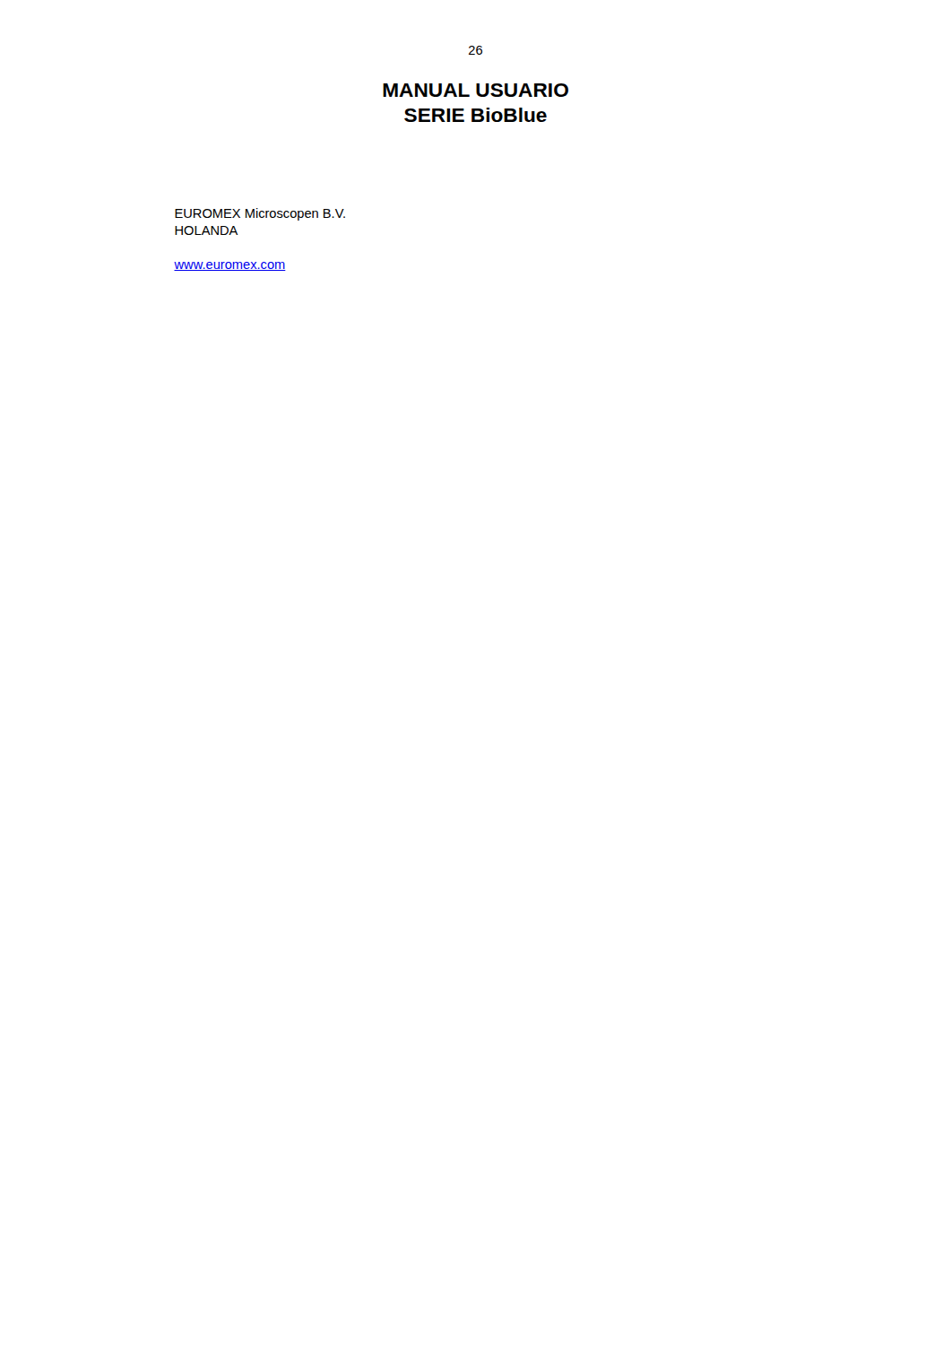26
MANUAL USUARIO
SERIE BioBlue
EUROMEX Microscopen B.V.
HOLANDA
www.euromex.com